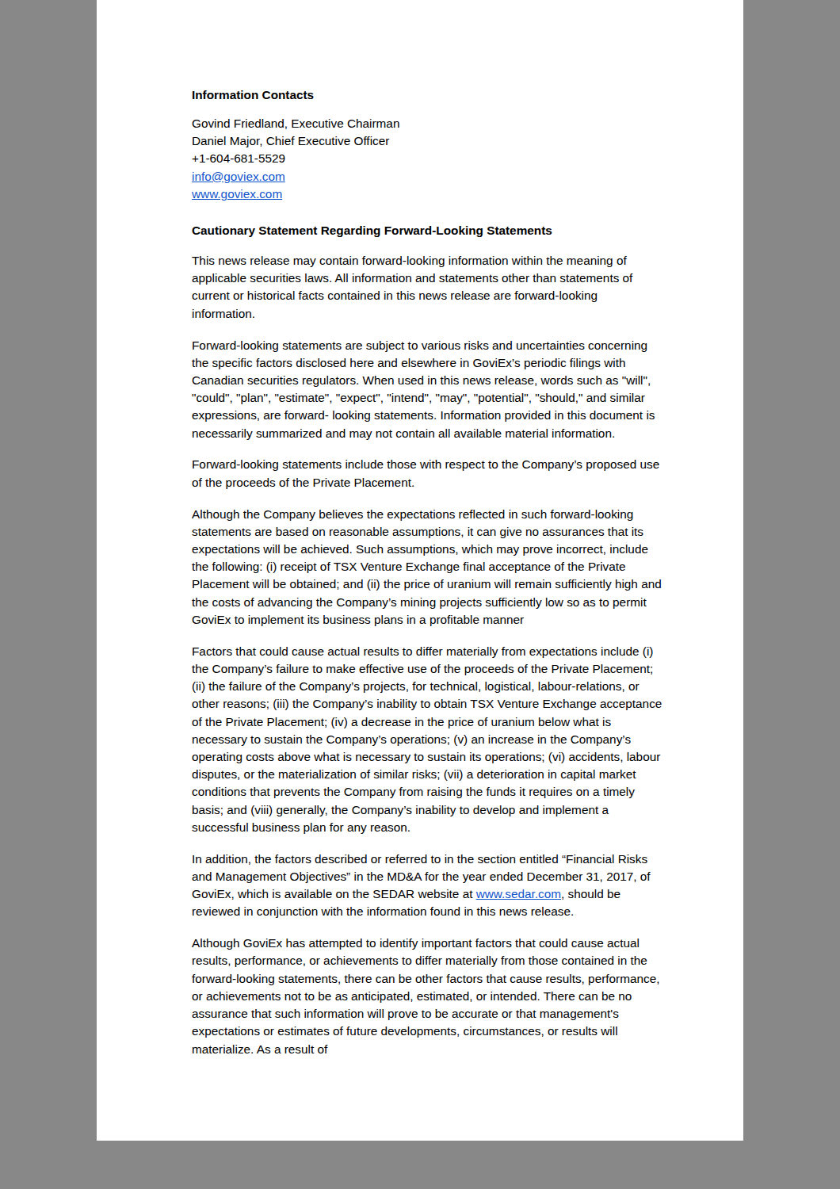Information Contacts
Govind Friedland, Executive Chairman
Daniel Major, Chief Executive Officer
+1-604-681-5529
info@goviex.com www.goviex.com
Cautionary Statement Regarding Forward-Looking Statements
This news release may contain forward-looking information within the meaning of applicable securities laws. All information and statements other than statements of current or historical facts contained in this news release are forward-looking information.
Forward-looking statements are subject to various risks and uncertainties concerning the specific factors disclosed here and elsewhere in GoviEx’s periodic filings with Canadian securities regulators. When used in this news release, words such as "will", "could", "plan", "estimate", "expect", "intend", "may", "potential", "should," and similar expressions, are forward- looking statements. Information provided in this document is necessarily summarized and may not contain all available material information.
Forward-looking statements include those with respect to the Company’s proposed use of the proceeds of the Private Placement.
Although the Company believes the expectations reflected in such forward-looking statements are based on reasonable assumptions, it can give no assurances that its expectations will be achieved. Such assumptions, which may prove incorrect, include the following: (i) receipt of TSX Venture Exchange final acceptance of the Private Placement will be obtained; and (ii) the price of uranium will remain sufficiently high and the costs of advancing the Company’s mining projects sufficiently low so as to permit GoviEx to implement its business plans in a profitable manner
Factors that could cause actual results to differ materially from expectations include (i) the Company’s failure to make effective use of the proceeds of the Private Placement; (ii) the failure of the Company’s projects, for technical, logistical, labour-relations, or other reasons; (iii) the Company’s inability to obtain TSX Venture Exchange acceptance of the Private Placement; (iv) a decrease in the price of uranium below what is necessary to sustain the Company’s operations; (v) an increase in the Company’s operating costs above what is necessary to sustain its operations; (vi) accidents, labour disputes, or the materialization of similar risks; (vii) a deterioration in capital market conditions that prevents the Company from raising the funds it requires on a timely basis; and (viii) generally, the Company’s inability to develop and implement a successful business plan for any reason.
In addition, the factors described or referred to in the section entitled “Financial Risks and Management Objectives” in the MD&A for the year ended December 31, 2017, of GoviEx, which is available on the SEDAR website at www.sedar.com, should be reviewed in conjunction with the information found in this news release.
Although GoviEx has attempted to identify important factors that could cause actual results, performance, or achievements to differ materially from those contained in the forward-looking statements, there can be other factors that cause results, performance, or achievements not to be as anticipated, estimated, or intended. There can be no assurance that such information will prove to be accurate or that management's expectations or estimates of future developments, circumstances, or results will materialize. As a result of